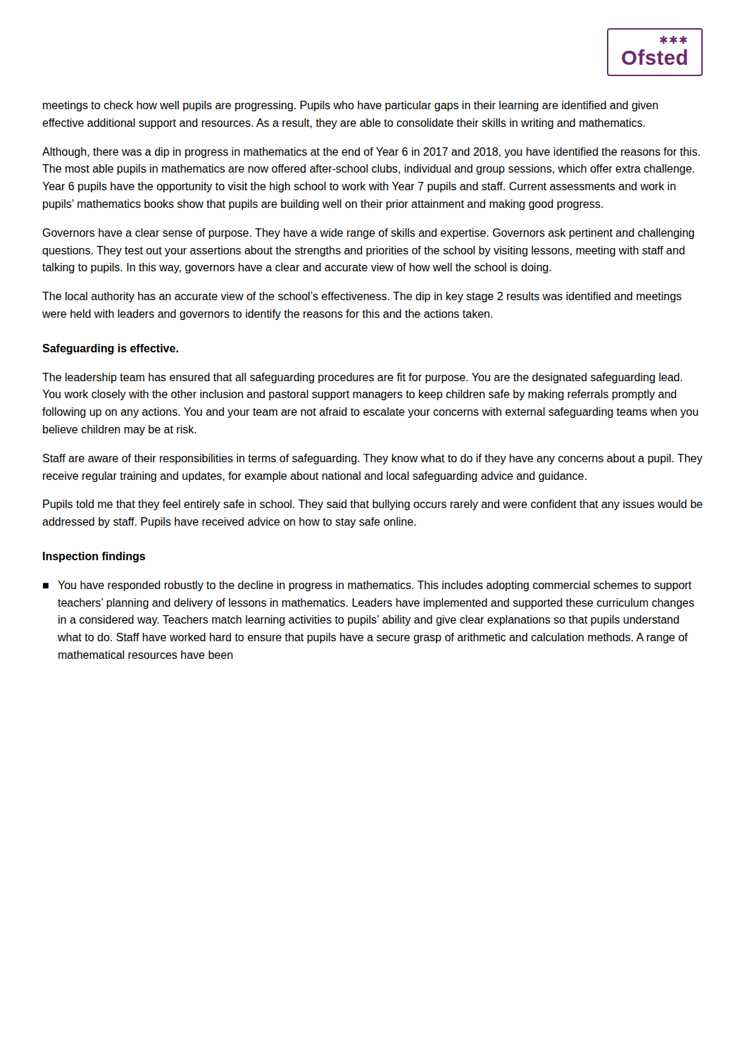✱✱✱
Ofsted
meetings to check how well pupils are progressing. Pupils who have particular gaps in their learning are identified and given effective additional support and resources. As a result, they are able to consolidate their skills in writing and mathematics.
Although, there was a dip in progress in mathematics at the end of Year 6 in 2017 and 2018, you have identified the reasons for this. The most able pupils in mathematics are now offered after-school clubs, individual and group sessions, which offer extra challenge. Year 6 pupils have the opportunity to visit the high school to work with Year 7 pupils and staff. Current assessments and work in pupils’ mathematics books show that pupils are building well on their prior attainment and making good progress.
Governors have a clear sense of purpose. They have a wide range of skills and expertise. Governors ask pertinent and challenging questions. They test out your assertions about the strengths and priorities of the school by visiting lessons, meeting with staff and talking to pupils. In this way, governors have a clear and accurate view of how well the school is doing.
The local authority has an accurate view of the school’s effectiveness. The dip in key stage 2 results was identified and meetings were held with leaders and governors to identify the reasons for this and the actions taken.
Safeguarding is effective.
The leadership team has ensured that all safeguarding procedures are fit for purpose. You are the designated safeguarding lead. You work closely with the other inclusion and pastoral support managers to keep children safe by making referrals promptly and following up on any actions. You and your team are not afraid to escalate your concerns with external safeguarding teams when you believe children may be at risk.
Staff are aware of their responsibilities in terms of safeguarding. They know what to do if they have any concerns about a pupil. They receive regular training and updates, for example about national and local safeguarding advice and guidance.
Pupils told me that they feel entirely safe in school. They said that bullying occurs rarely and were confident that any issues would be addressed by staff. Pupils have received advice on how to stay safe online.
Inspection findings
You have responded robustly to the decline in progress in mathematics. This includes adopting commercial schemes to support teachers’ planning and delivery of lessons in mathematics. Leaders have implemented and supported these curriculum changes in a considered way. Teachers match learning activities to pupils’ ability and give clear explanations so that pupils understand what to do. Staff have worked hard to ensure that pupils have a secure grasp of arithmetic and calculation methods. A range of mathematical resources have been